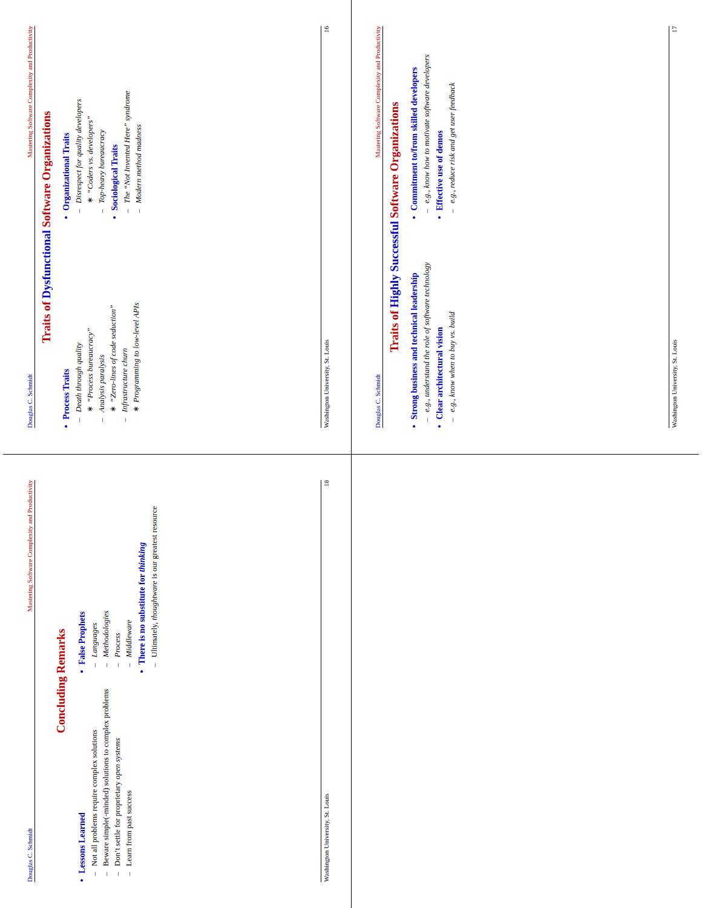Douglas C. Schmidt Mastering Software Complexity and Productivity
Traits of Dysfunctional Software Organizations
Process Traits
Death through quality
“Process bureaucracy”
Analysis paralysis
“Zero-lines of code seduction”
Infrastructure churn
Programming to low-level APIs
Organizational Traits
Disrespect for quality developers
“Coders vs. developers”
Top-heavy bureaucracy
Sociological Traits
The “Not Invented Here” syndrome
Modern method madness
Washington University, St. Louis 16
Douglas C. Schmidt Mastering Software Complexity and Productivity
Traits of Highly Successful Software Organizations
Strong business and technical leadership
e.g., understand the role of software technology
Clear architectural vision
e.g., know when to buy vs. build
Commitment to/from skilled developers
e.g., know how to motivate software developers
Effective use of demos
e.g., reduce risk and get user feedback
Washington University, St. Louis 17
Douglas C. Schmidt Mastering Software Complexity and Productivity
Concluding Remarks
Lessons Learned
Not all problems require complex solutions
Beware simple(-minded) solutions to complex problems
Don’t settle for proprietary open systems
Learn from past success
False Prophets
Languages
Methodologies
Process
Middleware
There is no substitute for thinking
Ultimately, thoughtware is our greatest resource
Washington University, St. Louis 18